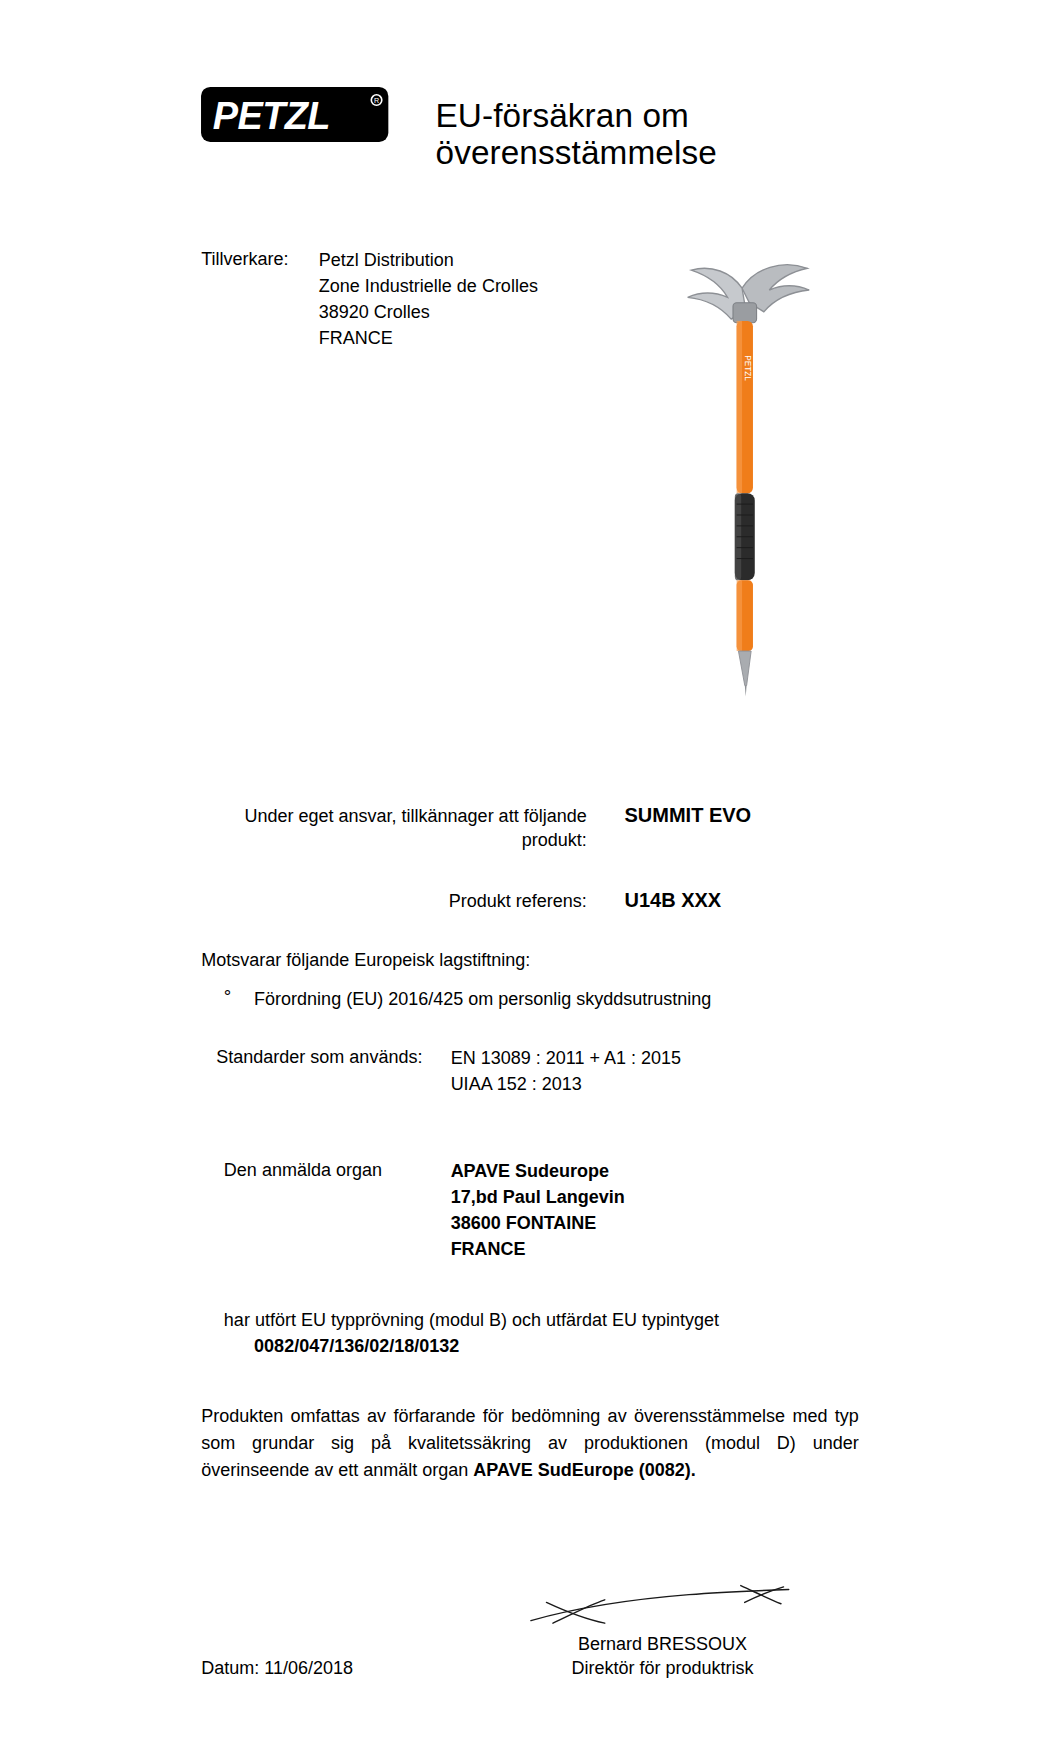PETZL R
EU-försäkran om överensstämmelse
Tillverkare:
Petzl Distribution
Zone Industrielle de Crolles
38920 Crolles
FRANCE
PETZL
Under eget ansvar, tillkännager att följande produkt:
SUMMIT EVO
Produkt referens:
U14B XXX
Motsvarar följande Europeisk lagstiftning:
Förordning (EU) 2016/425 om personlig skyddsutrustning
Standarder som används:
EN 13089 : 2011 + A1 : 2015
UIAA 152 : 2013
Den anmälda organ
APAVE Sudeurope
17,bd Paul Langevin
38600 FONTAINE
FRANCE
har utfört EU typprövning (modul B) och utfärdat EU typintyget 0082/047/136/02/18/0132
Produkten omfattas av förfarande för bedömning av överensstämmelse med typ som grundar sig på kvalitetssäkring av produktionen (modul D) under överinseende av ett anmält organ APAVE SudEurope (0082).
Datum: 11/06/2018
Bernard BRESSOUX
Direktör för produktrisk